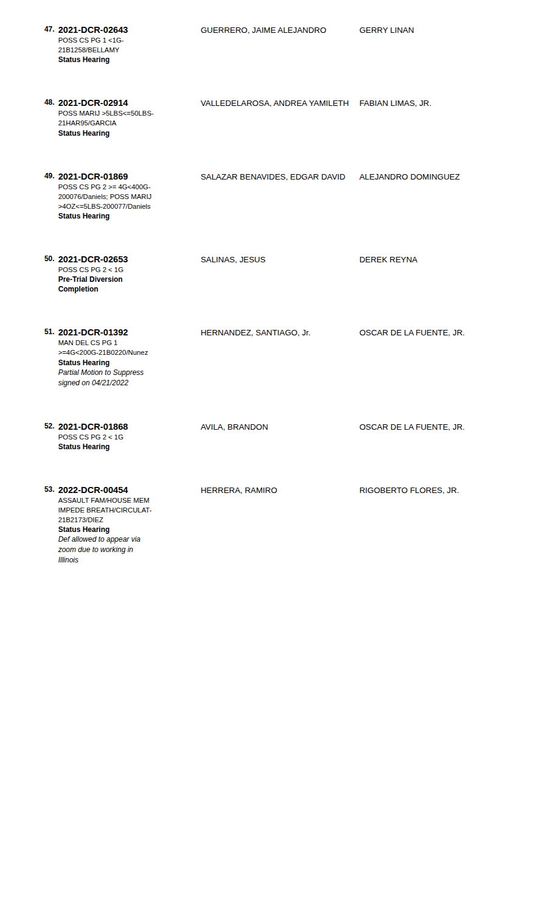| 47. | 2021-DCR-02643 POSS CS PG 1 <1G- 21B1258/BELLAMY Status Hearing | GUERRERO, JAIME ALEJANDRO | GERRY LINAN |
| 48. | 2021-DCR-02914 POSS MARIJ >5LBS<=50LBS- 21HAR95/GARCIA Status Hearing | VALLEDELAROSA, ANDREA YAMILETH | FABIAN LIMAS, JR. |
| 49. | 2021-DCR-01869 POSS CS PG 2 >= 4G<400G- 200076/Daniels; POSS MARIJ >4OZ<=5LBS-200077/Daniels Status Hearing | SALAZAR BENAVIDES, EDGAR DAVID | ALEJANDRO DOMINGUEZ |
| 50. | 2021-DCR-02653 POSS CS PG 2 < 1G Pre-Trial Diversion Completion | SALINAS, JESUS | DEREK REYNA |
| 51. | 2021-DCR-01392 MAN DEL CS PG 1 >=4G<200G-21B0220/Nunez Status Hearing Partial Motion to Suppress signed on 04/21/2022 | HERNANDEZ, SANTIAGO, Jr. | OSCAR DE LA FUENTE, JR. |
| 52. | 2021-DCR-01868 POSS CS PG 2 < 1G Status Hearing | AVILA, BRANDON | OSCAR DE LA FUENTE, JR. |
| 53. | 2022-DCR-00454 ASSAULT FAM/HOUSE MEM IMPEDE BREATH/CIRCULAT- 21B2173/DIEZ Status Hearing Def allowed to appear via zoom due to working in Illinois | HERRERA, RAMIRO | RIGOBERTO FLORES, JR. |